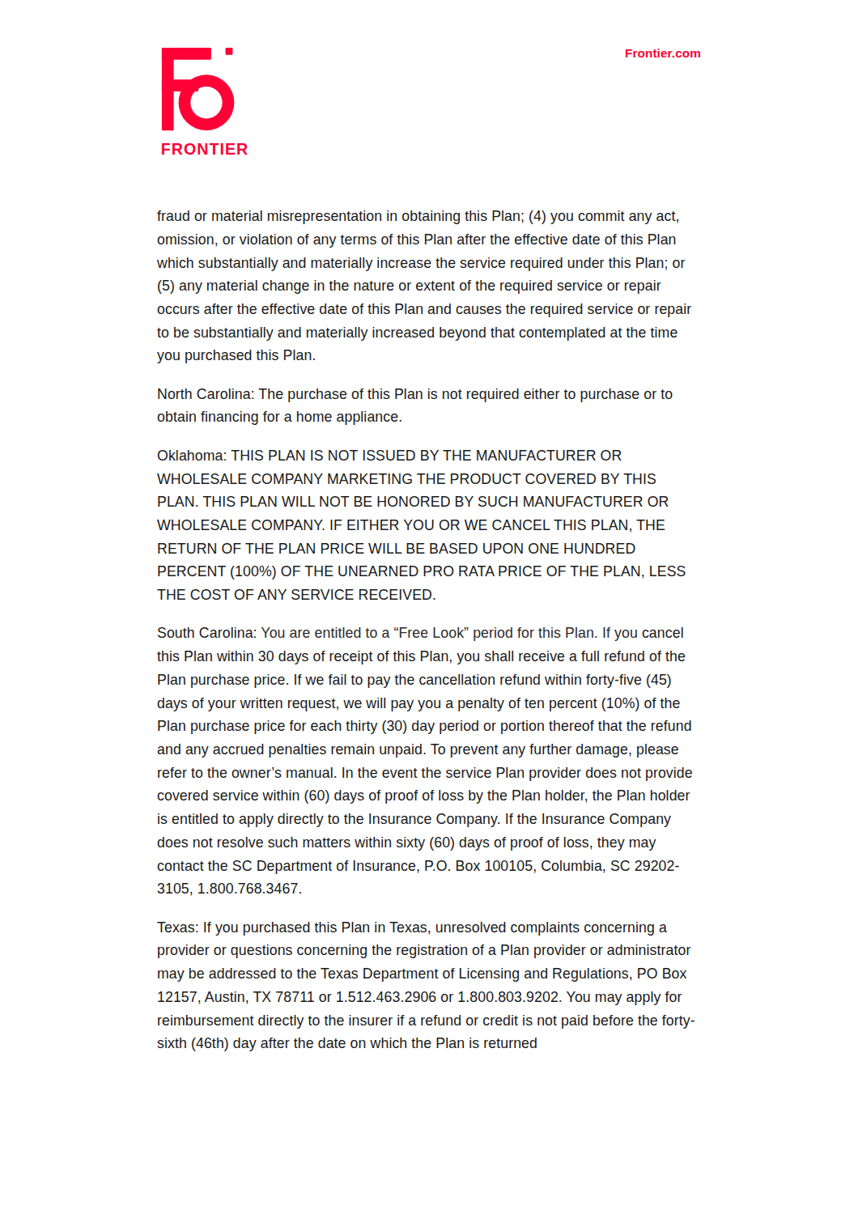FRONTIER
Frontier.com
fraud or material misrepresentation in obtaining this Plan; (4) you commit any act, omission, or violation of any terms of this Plan after the effective date of this Plan which substantially and materially increase the service required under this Plan; or (5) any material change in the nature or extent of the required service or repair occurs after the effective date of this Plan and causes the required service or repair to be substantially and materially increased beyond that contemplated at the time you purchased this Plan.
North Carolina: The purchase of this Plan is not required either to purchase or to obtain financing for a home appliance.
Oklahoma: THIS PLAN IS NOT ISSUED BY THE MANUFACTURER OR WHOLESALE COMPANY MARKETING THE PRODUCT COVERED BY THIS PLAN. THIS PLAN WILL NOT BE HONORED BY SUCH MANUFACTURER OR WHOLESALE COMPANY. IF EITHER YOU OR WE CANCEL THIS PLAN, THE RETURN OF THE PLAN PRICE WILL BE BASED UPON ONE HUNDRED PERCENT (100%) OF THE UNEARNED PRO RATA PRICE OF THE PLAN, LESS THE COST OF ANY SERVICE RECEIVED.
South Carolina: You are entitled to a “Free Look” period for this Plan. If you cancel this Plan within 30 days of receipt of this Plan, you shall receive a full refund of the Plan purchase price. If we fail to pay the cancellation refund within forty-five (45) days of your written request, we will pay you a penalty of ten percent (10%) of the Plan purchase price for each thirty (30) day period or portion thereof that the refund and any accrued penalties remain unpaid. To prevent any further damage, please refer to the owner’s manual. In the event the service Plan provider does not provide covered service within (60) days of proof of loss by the Plan holder, the Plan holder is entitled to apply directly to the Insurance Company. If the Insurance Company does not resolve such matters within sixty (60) days of proof of loss, they may contact the SC Department of Insurance, P.O. Box 100105, Columbia, SC 29202-3105, 1.800.768.3467.
Texas: If you purchased this Plan in Texas, unresolved complaints concerning a provider or questions concerning the registration of a Plan provider or administrator may be addressed to the Texas Department of Licensing and Regulations, PO Box 12157, Austin, TX 78711 or 1.512.463.2906 or 1.800.803.9202. You may apply for reimbursement directly to the insurer if a refund or credit is not paid before the forty-sixth (46th) day after the date on which the Plan is returned